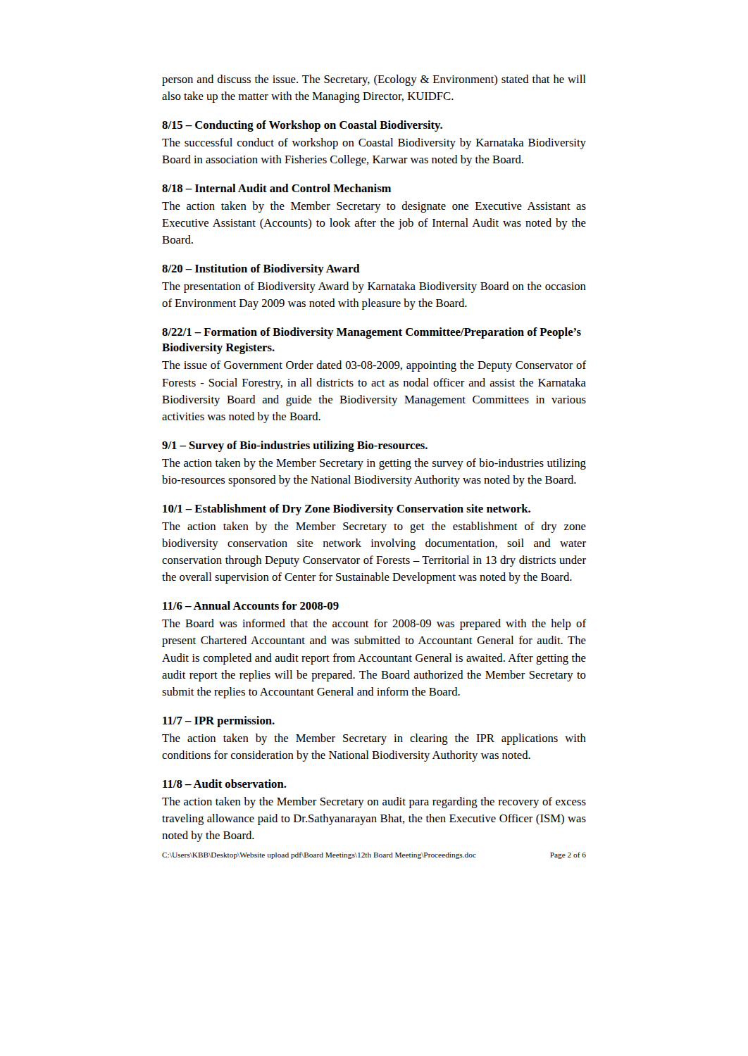person and discuss the issue. The Secretary, (Ecology & Environment) stated that he will also take up the matter with the Managing Director, KUIDFC.
8/15 – Conducting of Workshop on Coastal Biodiversity.
The successful conduct of workshop on Coastal Biodiversity by Karnataka Biodiversity Board in association with Fisheries College, Karwar was noted by the Board.
8/18 – Internal Audit and Control Mechanism
The action taken by the Member Secretary to designate one Executive Assistant as Executive Assistant (Accounts) to look after the job of Internal Audit was noted by the Board.
8/20 – Institution of Biodiversity Award
The presentation of Biodiversity Award by Karnataka Biodiversity Board on the occasion of Environment Day 2009 was noted with pleasure by the Board.
8/22/1 – Formation of Biodiversity Management Committee/Preparation of People’s Biodiversity Registers.
The issue of Government Order dated 03-08-2009, appointing the Deputy Conservator of Forests - Social Forestry, in all districts to act as nodal officer and assist the Karnataka Biodiversity Board and guide the Biodiversity Management Committees in various activities was noted by the Board.
9/1 – Survey of Bio-industries utilizing Bio-resources.
The action taken by the Member Secretary in getting the survey of bio-industries utilizing bio-resources sponsored by the National Biodiversity Authority was noted by the Board.
10/1 – Establishment of Dry Zone Biodiversity Conservation site network.
The action taken by the Member Secretary to get the establishment of dry zone biodiversity conservation site network involving documentation, soil and water conservation through Deputy Conservator of Forests – Territorial in 13 dry districts under the overall supervision of Center for Sustainable Development was noted by the Board.
11/6 – Annual Accounts for 2008-09
The Board was informed that the account for 2008-09 was prepared with the help of present Chartered Accountant and was submitted to Accountant General for audit. The Audit is completed and audit report from Accountant General is awaited. After getting the audit report the replies will be prepared. The Board authorized the Member Secretary to submit the replies to Accountant General and inform the Board.
11/7 – IPR permission.
The action taken by the Member Secretary in clearing the IPR applications with conditions for consideration by the National Biodiversity Authority was noted.
11/8 – Audit observation.
The action taken by the Member Secretary on audit para regarding the recovery of excess traveling allowance paid to Dr.Sathyanarayan Bhat, the then Executive Officer (ISM) was noted by the Board.
C:\Users\KBB\Desktop\Website upload pdf\Board Meetings\12th Board Meeting\Proceedings.doc Page 2 of 6